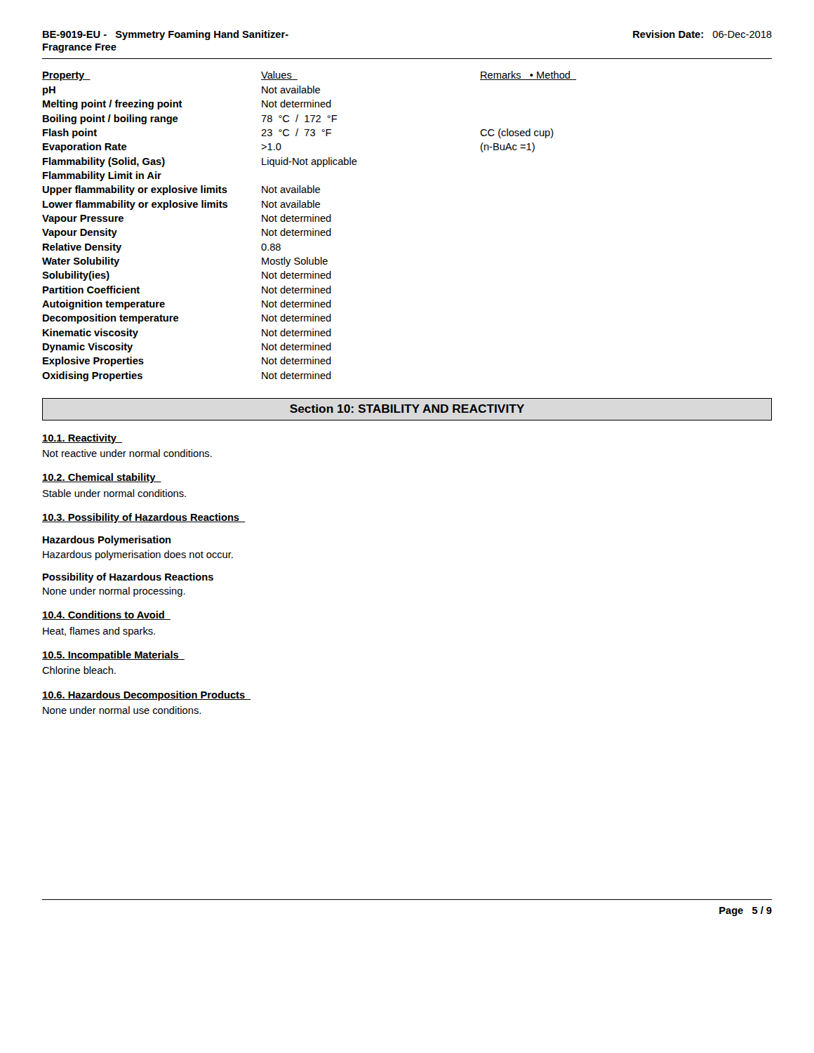BE-9019-EU - Symmetry Foaming Hand Sanitizer-
Fragrance Free
Revision Date: 06-Dec-2018
| Property | Values | Remarks • Method |
| --- | --- | --- |
| pH | Not available | |
| Melting point / freezing point | Not determined | |
| Boiling point / boiling range | 78 °C / 172 °F | |
| Flash point | 23 °C / 73 °F | CC (closed cup) |
| Evaporation Rate | >1.0 | (n-BuAc =1) |
| Flammability (Solid, Gas) | Liquid-Not applicable | |
| Flammability Limit in Air | | |
| Upper flammability or explosive limits | Not available | |
| Lower flammability or explosive limits | Not available | |
| Vapour Pressure | Not determined | |
| Vapour Density | Not determined | |
| Relative Density | 0.88 | |
| Water Solubility | Mostly Soluble | |
| Solubility(ies) | Not determined | |
| Partition Coefficient | Not determined | |
| Autoignition temperature | Not determined | |
| Decomposition temperature | Not determined | |
| Kinematic viscosity | Not determined | |
| Dynamic Viscosity | Not determined | |
| Explosive Properties | Not determined | |
| Oxidising Properties | Not determined | |
Section 10: STABILITY AND REACTIVITY
10.1. Reactivity
Not reactive under normal conditions.
10.2. Chemical stability
Stable under normal conditions.
10.3. Possibility of Hazardous Reactions
Hazardous Polymerisation
Hazardous polymerisation does not occur.
Possibility of Hazardous Reactions
None under normal processing.
10.4. Conditions to Avoid
Heat, flames and sparks.
10.5. Incompatible Materials
Chlorine bleach.
10.6. Hazardous Decomposition Products
None under normal use conditions.
Page 5 / 9